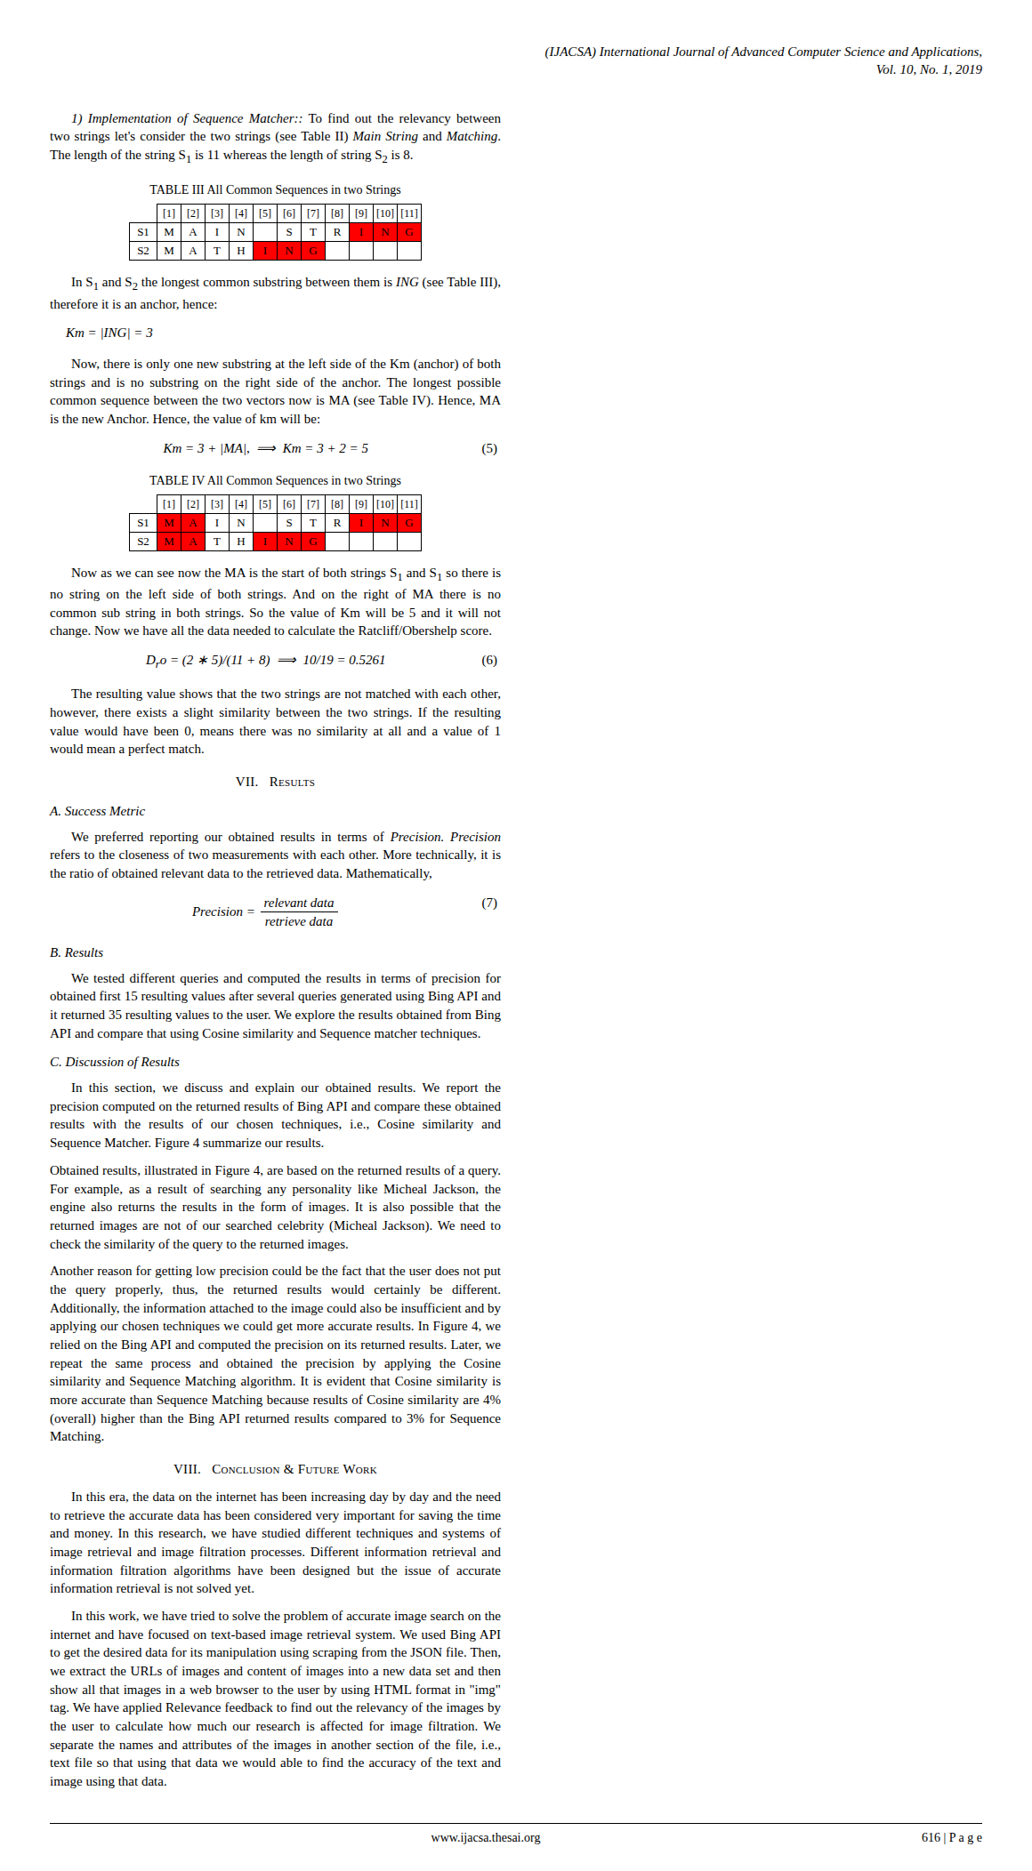(IJACSA) International Journal of Advanced Computer Science and Applications, Vol. 10, No. 1, 2019
1) Implementation of Sequence Matcher:: To find out the relevancy between two strings let's consider the two strings (see Table II) Main String and Matching. The length of the string S1 is 11 whereas the length of string S2 is 8.
TABLE III All Common Sequences in two Strings
| | [1] | [2] | [3] | [4] | [5] | [6] | [7] | [8] | [9] | [10] | [11] |
| --- | --- | --- | --- | --- | --- | --- | --- | --- | --- | --- | --- |
| S1 | M | A | I | N | | S | T | R | I | N | G |
| S2 | M | A | T | H | I | N | G | | | | |
In S1 and S2 the longest common substring between them is ING (see Table III), therefore it is an anchor, hence:
Km = |ING| = 3
Now, there is only one new substring at the left side of the Km (anchor) of both strings and is no substring on the right side of the anchor. The longest possible common sequence between the two vectors now is MA (see Table IV). Hence, MA is the new Anchor. Hence, the value of km will be:
Km = 3 + |MA|, ⟹ Km = 3 + 2 = 5 (5)
TABLE IV All Common Sequences in two Strings
| | [1] | [2] | [3] | [4] | [5] | [6] | [7] | [8] | [9] | [10] | [11] |
| --- | --- | --- | --- | --- | --- | --- | --- | --- | --- | --- | --- |
| S1 | M | A | I | N | | S | T | R | I | N | G |
| S2 | M | A | T | H | I | N | G | | | | |
Now as we can see now the MA is the start of both strings S1 and S1 so there is no string on the left side of both strings. And on the right of MA there is no common sub string in both strings. So the value of Km will be 5 and it will not change. Now we have all the data needed to calculate the Ratcliff/Obershelp score.
Dro = (2 ∗ 5)/(11 + 8) ⟹ 10/19 = 0.5261 (6)
The resulting value shows that the two strings are not matched with each other, however, there exists a slight similarity between the two strings. If the resulting value would have been 0, means there was no similarity at all and a value of 1 would mean a perfect match.
VII. Results
A. Success Metric
We preferred reporting our obtained results in terms of Precision. Precision refers to the closeness of two measurements with each other. More technically, it is the ratio of obtained relevant data to the retrieved data. Mathematically,
Precision = relevant data retrieve data (7)
B. Results
We tested different queries and computed the results in terms of precision for obtained first 15 resulting values after several queries generated using Bing API and it returned 35 resulting values to the user. We explore the results obtained from Bing API and compare that using Cosine similarity and Sequence matcher techniques.
C. Discussion of Results
In this section, we discuss and explain our obtained results. We report the precision computed on the returned results of Bing API and compare these obtained results with the results of our chosen techniques, i.e., Cosine similarity and Sequence Matcher. Figure 4 summarize our results.
Obtained results, illustrated in Figure 4, are based on the returned results of a query. For example, as a result of searching any personality like Micheal Jackson, the engine also returns the results in the form of images. It is also possible that the returned images are not of our searched celebrity (Micheal Jackson). We need to check the similarity of the query to the returned images.
Another reason for getting low precision could be the fact that the user does not put the query properly, thus, the returned results would certainly be different. Additionally, the information attached to the image could also be insufficient and by applying our chosen techniques we could get more accurate results. In Figure 4, we relied on the Bing API and computed the precision on its returned results. Later, we repeat the same process and obtained the precision by applying the Cosine similarity and Sequence Matching algorithm. It is evident that Cosine similarity is more accurate than Sequence Matching because results of Cosine similarity are 4% (overall) higher than the Bing API returned results compared to 3% for Sequence Matching.
VIII. Conclusion & Future Work
In this era, the data on the internet has been increasing day by day and the need to retrieve the accurate data has been considered very important for saving the time and money. In this research, we have studied different techniques and systems of image retrieval and image filtration processes. Different information retrieval and information filtration algorithms have been designed but the issue of accurate information retrieval is not solved yet.
In this work, we have tried to solve the problem of accurate image search on the internet and have focused on text-based image retrieval system. We used Bing API to get the desired data for its manipulation using scraping from the JSON file. Then, we extract the URLs of images and content of images into a new data set and then show all that images in a web browser to the user by using HTML format in "img" tag. We have applied Relevance feedback to find out the relevancy of the images by the user to calculate how much our research is affected for image filtration. We separate the names and attributes of the images in another section of the file, i.e., text file so that using that data we would able to find the accuracy of the text and image using that data.
www.ijacsa.thesai.org
616 | P a g e